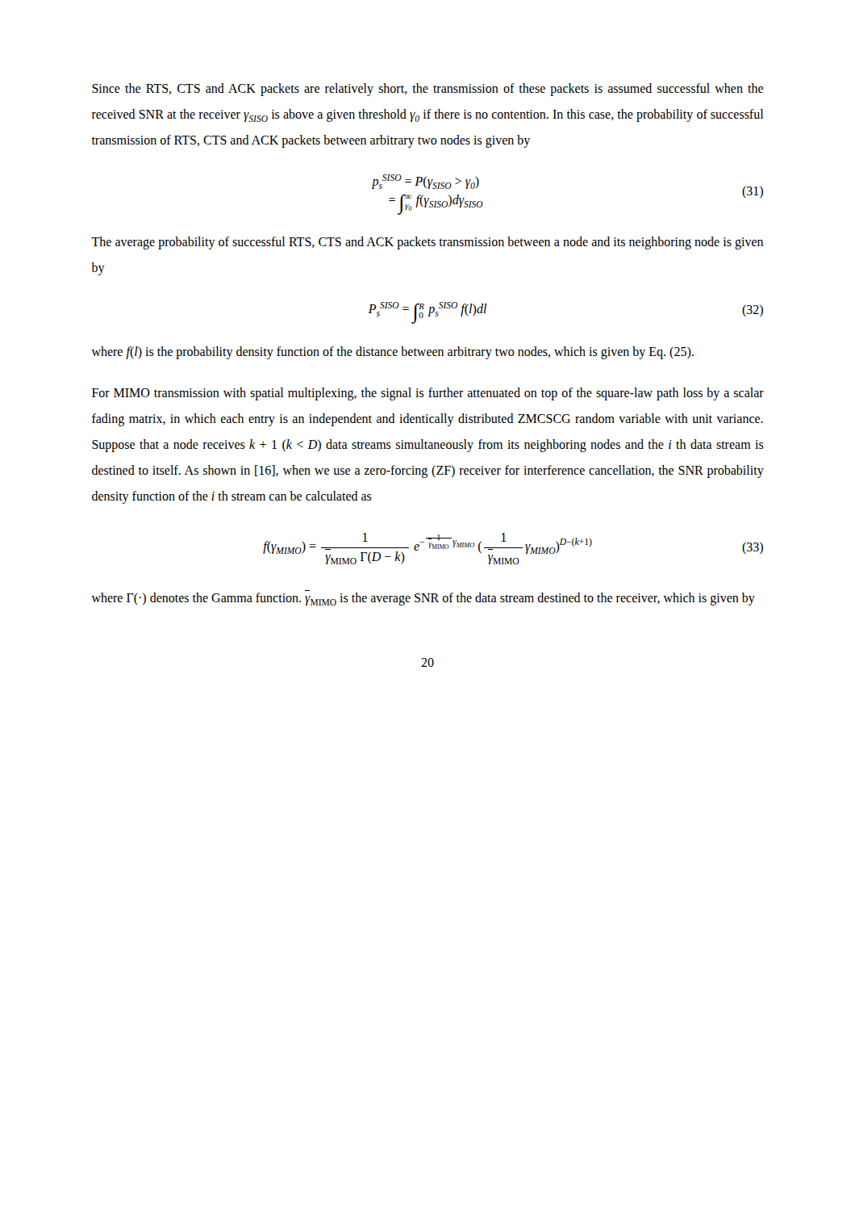Since the RTS, CTS and ACK packets are relatively short, the transmission of these packets is assumed successful when the received SNR at the receiver γSISO is above a given threshold γ0 if there is no contention. In this case, the probability of successful transmission of RTS, CTS and ACK packets between arbitrary two nodes is given by
psSISO = P(γSISO > γ0) = ∫∞γ0 f(γSISO)dγSISO
(31)
The average probability of successful RTS, CTS and ACK packets transmission between a node and its neighboring node is given by
PsSISO = ∫R 0 psSISO f(l)dl
(32)
where f(l) is the probability density function of the distance between arbitrary two nodes, which is given by Eq. (25).
For MIMO transmission with spatial multiplexing, the signal is further attenuated on top of the square-law path loss by a scalar fading matrix, in which each entry is an independent and identically distributed ZMCSCG random variable with unit variance. Suppose that a node receives k + 1 (k < D) data streams simultaneously from its neighboring nodes and the i th data stream is destined to itself. As shown in [16], when we use a zero-forcing (ZF) receiver for interference cancellation, the SNR probability density function of the i th stream can be calculated as
f(γMIMO) = 1 γMIMO Γ(D − k) e−1 γMIMO γMIMO ( 1 γMIMO γMIMO)D−(k+1)
(33)
where Γ(·) denotes the Gamma function. γMIMO is the average SNR of the data stream destined to the receiver, which is given by
20